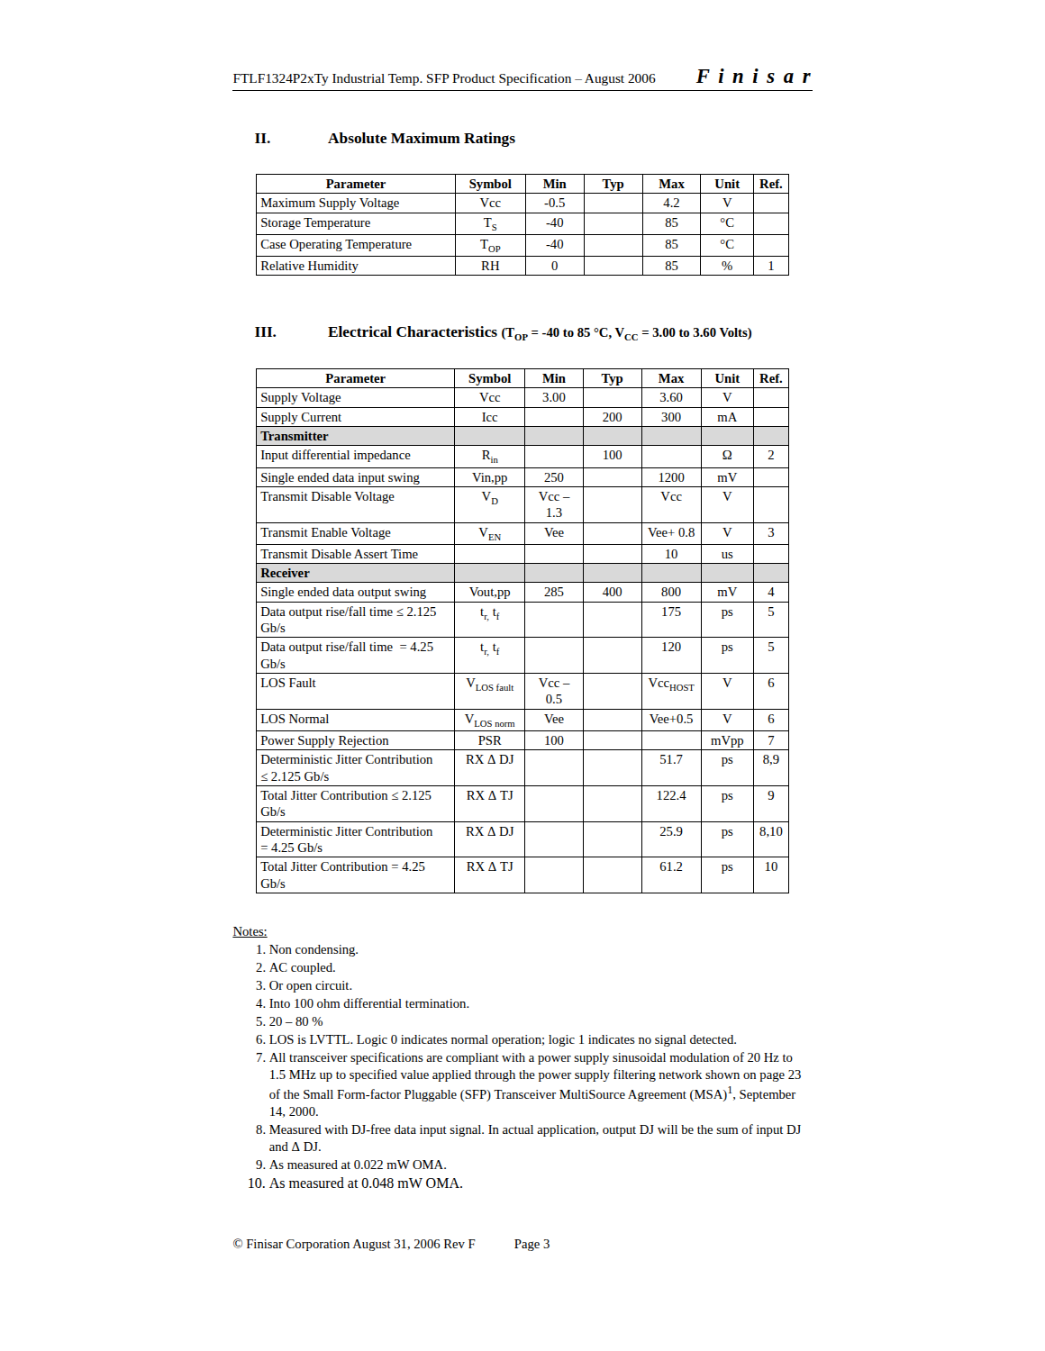FTLF1324P2xTy Industrial Temp. SFP Product Specification – August 2006
F i n i s a r
II. Absolute Maximum Ratings
| Parameter | Symbol | Min | Typ | Max | Unit | Ref. |
| --- | --- | --- | --- | --- | --- | --- |
| Maximum Supply Voltage | Vcc | -0.5 | | 4.2 | V | |
| Storage Temperature | T S | -40 | | 85 | °C | |
| Case Operating Temperature | T OP | -40 | | 85 | °C | |
| Relative Humidity | RH | 0 | | 85 | % | 1 |
III. Electrical Characteristics (TOP = -40 to 85 °C, VCC = 3.00 to 3.60 Volts)
| Parameter | Symbol | Min | Typ | Max | Unit | Ref. |
| --- | --- | --- | --- | --- | --- | --- |
| Supply Voltage | Vcc | 3.00 | | 3.60 | V | |
| Supply Current | Icc | | 200 | 300 | mA | |
| Transmitter | | | | | | |
| Input differential impedance | R in | | 100 | | Ω | 2 |
| Single ended data input swing | Vin,pp | 250 | | 1200 | mV | |
| Transmit Disable Voltage | V D | Vcc – 1.3 | | Vcc | V | |
| Transmit Enable Voltage | V EN | Vee | | Vee+ 0.8 | V | 3 |
| Transmit Disable Assert Time | | | | 10 | us | |
| Receiver | | | | | | |
| Single ended data output swing | Vout,pp | 285 | 400 | 800 | mV | 4 |
| Data output rise/fall time ≤ 2.125 Gb/s | t r, t f | | | 175 | ps | 5 |
| Data output rise/fall time = 4.25 Gb/s | t r, t f | | | 120 | ps | 5 |
| LOS Fault | V LOS fault | Vcc – 0.5 | | Vcc HOST | V | 6 |
| LOS Normal | V LOS norm | Vee | | Vee+0.5 | V | 6 |
| Power Supply Rejection | PSR | 100 | | | mVpp | 7 |
| Deterministic Jitter Contribution ≤ 2.125 Gb/s | RX Δ DJ | | | 51.7 | ps | 8,9 |
| Total Jitter Contribution ≤ 2.125 Gb/s | RX Δ TJ | | | 122.4 | ps | 9 |
| Deterministic Jitter Contribution = 4.25 Gb/s | RX Δ DJ | | | 25.9 | ps | 8,10 |
| Total Jitter Contribution = 4.25 Gb/s | RX Δ TJ | | | 61.2 | ps | 10 |
Notes:
Non condensing.
AC coupled.
Or open circuit.
Into 100 ohm differential termination.
20 – 80 %
LOS is LVTTL. Logic 0 indicates normal operation; logic 1 indicates no signal detected.
All transceiver specifications are compliant with a power supply sinusoidal modulation of 20 Hz to 1.5 MHz up to specified value applied through the power supply filtering network shown on page 23 of the Small Form-factor Pluggable (SFP) Transceiver MultiSource Agreement (MSA)1, September 14, 2000.
Measured with DJ-free data input signal. In actual application, output DJ will be the sum of input DJ and Δ DJ.
As measured at 0.022 mW OMA.
As measured at 0.048 mW OMA.
© Finisar Corporation August 31, 2006 Rev FPage 3